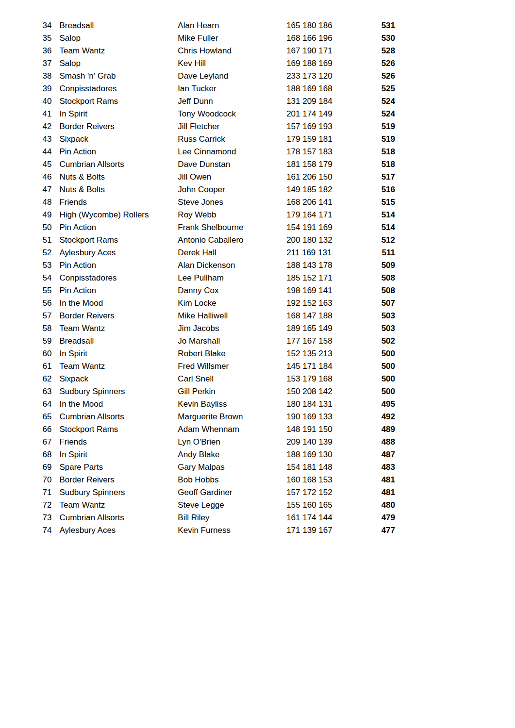| 34 | Breadsall | Alan Hearn | 165 180 186 | 531 |
| 35 | Salop | Mike Fuller | 168 166 196 | 530 |
| 36 | Team Wantz | Chris Howland | 167 190 171 | 528 |
| 37 | Salop | Kev Hill | 169 188 169 | 526 |
| 38 | Smash 'n' Grab | Dave Leyland | 233 173 120 | 526 |
| 39 | Conpisstadores | Ian Tucker | 188 169 168 | 525 |
| 40 | Stockport Rams | Jeff Dunn | 131 209 184 | 524 |
| 41 | In Spirit | Tony Woodcock | 201 174 149 | 524 |
| 42 | Border Reivers | Jill Fletcher | 157 169 193 | 519 |
| 43 | Sixpack | Russ Carrick | 179 159 181 | 519 |
| 44 | Pin Action | Lee Cinnamond | 178 157 183 | 518 |
| 45 | Cumbrian Allsorts | Dave Dunstan | 181 158 179 | 518 |
| 46 | Nuts & Bolts | Jill Owen | 161 206 150 | 517 |
| 47 | Nuts & Bolts | John Cooper | 149 185 182 | 516 |
| 48 | Friends | Steve Jones | 168 206 141 | 515 |
| 49 | High (Wycombe) Rollers | Roy Webb | 179 164 171 | 514 |
| 50 | Pin Action | Frank Shelbourne | 154 191 169 | 514 |
| 51 | Stockport Rams | Antonio Caballero | 200 180 132 | 512 |
| 52 | Aylesbury Aces | Derek Hall | 211 169 131 | 511 |
| 53 | Pin Action | Alan Dickenson | 188 143 178 | 509 |
| 54 | Conpisstadores | Lee Pullham | 185 152 171 | 508 |
| 55 | Pin Action | Danny Cox | 198 169 141 | 508 |
| 56 | In the Mood | Kim Locke | 192 152 163 | 507 |
| 57 | Border Reivers | Mike Halliwell | 168 147 188 | 503 |
| 58 | Team Wantz | Jim Jacobs | 189 165 149 | 503 |
| 59 | Breadsall | Jo Marshall | 177 167 158 | 502 |
| 60 | In Spirit | Robert Blake | 152 135 213 | 500 |
| 61 | Team Wantz | Fred Willsmer | 145 171 184 | 500 |
| 62 | Sixpack | Carl Snell | 153 179 168 | 500 |
| 63 | Sudbury Spinners | Gill Perkin | 150 208 142 | 500 |
| 64 | In the Mood | Kevin Bayliss | 180 184 131 | 495 |
| 65 | Cumbrian Allsorts | Marguerite Brown | 190 169 133 | 492 |
| 66 | Stockport Rams | Adam Whennam | 148 191 150 | 489 |
| 67 | Friends | Lyn O'Brien | 209 140 139 | 488 |
| 68 | In Spirit | Andy Blake | 188 169 130 | 487 |
| 69 | Spare Parts | Gary Malpas | 154 181 148 | 483 |
| 70 | Border Reivers | Bob Hobbs | 160 168 153 | 481 |
| 71 | Sudbury Spinners | Geoff Gardiner | 157 172 152 | 481 |
| 72 | Team Wantz | Steve Legge | 155 160 165 | 480 |
| 73 | Cumbrian Allsorts | Bill Riley | 161 174 144 | 479 |
| 74 | Aylesbury Aces | Kevin Furness | 171 139 167 | 477 |